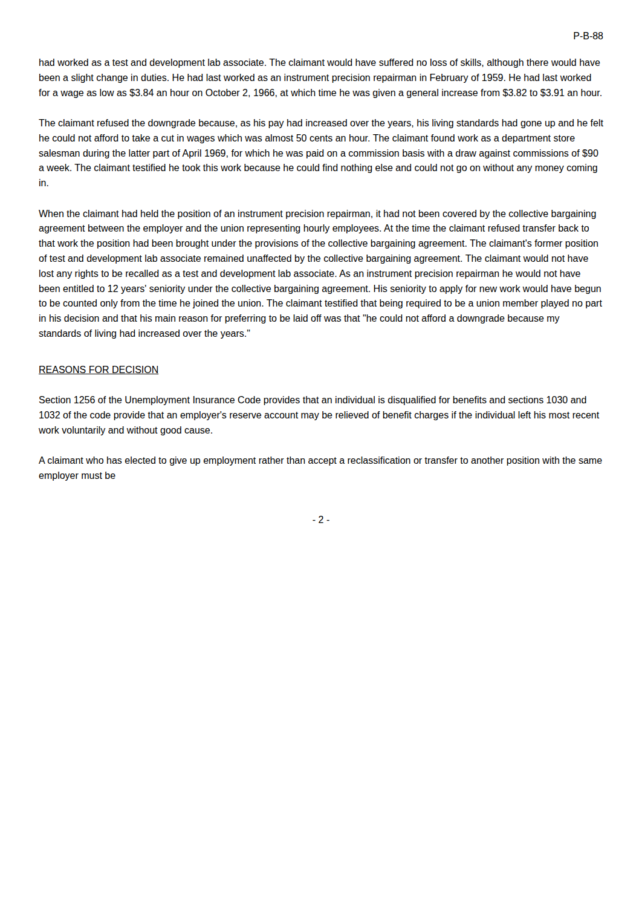P-B-88
had worked as a test and development lab associate. The claimant would have suffered no loss of skills, although there would have been a slight change in duties. He had last worked as an instrument precision repairman in February of 1959. He had last worked for a wage as low as $3.84 an hour on October 2, 1966, at which time he was given a general increase from $3.82 to $3.91 an hour.
The claimant refused the downgrade because, as his pay had increased over the years, his living standards had gone up and he felt he could not afford to take a cut in wages which was almost 50 cents an hour. The claimant found work as a department store salesman during the latter part of April 1969, for which he was paid on a commission basis with a draw against commissions of $90 a week. The claimant testified he took this work because he could find nothing else and could not go on without any money coming in.
When the claimant had held the position of an instrument precision repairman, it had not been covered by the collective bargaining agreement between the employer and the union representing hourly employees. At the time the claimant refused transfer back to that work the position had been brought under the provisions of the collective bargaining agreement. The claimant's former position of test and development lab associate remained unaffected by the collective bargaining agreement. The claimant would not have lost any rights to be recalled as a test and development lab associate. As an instrument precision repairman he would not have been entitled to 12 years' seniority under the collective bargaining agreement. His seniority to apply for new work would have begun to be counted only from the time he joined the union. The claimant testified that being required to be a union member played no part in his decision and that his main reason for preferring to be laid off was that "he could not afford a downgrade because my standards of living had increased over the years."
REASONS FOR DECISION
Section 1256 of the Unemployment Insurance Code provides that an individual is disqualified for benefits and sections 1030 and 1032 of the code provide that an employer's reserve account may be relieved of benefit charges if the individual left his most recent work voluntarily and without good cause.
A claimant who has elected to give up employment rather than accept a reclassification or transfer to another position with the same employer must be
- 2 -